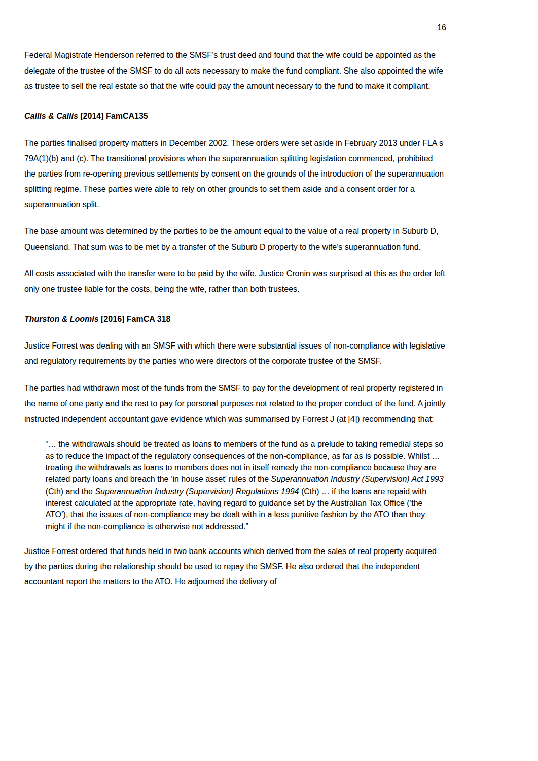16
Federal Magistrate Henderson referred to the SMSF’s trust deed and found that the wife could be appointed as the delegate of the trustee of the SMSF to do all acts necessary to make the fund compliant. She also appointed the wife as trustee to sell the real estate so that the wife could pay the amount necessary to the fund to make it compliant.
Callis & Callis [2014] FamCA135
The parties finalised property matters in December 2002. These orders were set aside in February 2013 under FLA s 79A(1)(b) and (c). The transitional provisions when the superannuation splitting legislation commenced, prohibited the parties from re-opening previous settlements by consent on the grounds of the introduction of the superannuation splitting regime. These parties were able to rely on other grounds to set them aside and a consent order for a superannuation split.
The base amount was determined by the parties to be the amount equal to the value of a real property in Suburb D, Queensland. That sum was to be met by a transfer of the Suburb D property to the wife’s superannuation fund.
All costs associated with the transfer were to be paid by the wife. Justice Cronin was surprised at this as the order left only one trustee liable for the costs, being the wife, rather than both trustees.
Thurston & Loomis [2016] FamCA 318
Justice Forrest was dealing with an SMSF with which there were substantial issues of non-compliance with legislative and regulatory requirements by the parties who were directors of the corporate trustee of the SMSF.
The parties had withdrawn most of the funds from the SMSF to pay for the development of real property registered in the name of one party and the rest to pay for personal purposes not related to the proper conduct of the fund. A jointly instructed independent accountant gave evidence which was summarised by Forrest J (at [4]) recommending that:
“… the withdrawals should be treated as loans to members of the fund as a prelude to taking remedial steps so as to reduce the impact of the regulatory consequences of the non-compliance, as far as is possible. Whilst … treating the withdrawals as loans to members does not in itself remedy the non-compliance because they are related party loans and breach the ‘in house asset’ rules of the Superannuation Industry (Supervision) Act 1993 (Cth) and the Superannuation Industry (Supervision) Regulations 1994 (Cth) … if the loans are repaid with interest calculated at the appropriate rate, having regard to guidance set by the Australian Tax Office (‘the ATO’), that the issues of non-compliance may be dealt with in a less punitive fashion by the ATO than they might if the non-compliance is otherwise not addressed.”
Justice Forrest ordered that funds held in two bank accounts which derived from the sales of real property acquired by the parties during the relationship should be used to repay the SMSF. He also ordered that the independent accountant report the matters to the ATO. He adjourned the delivery of